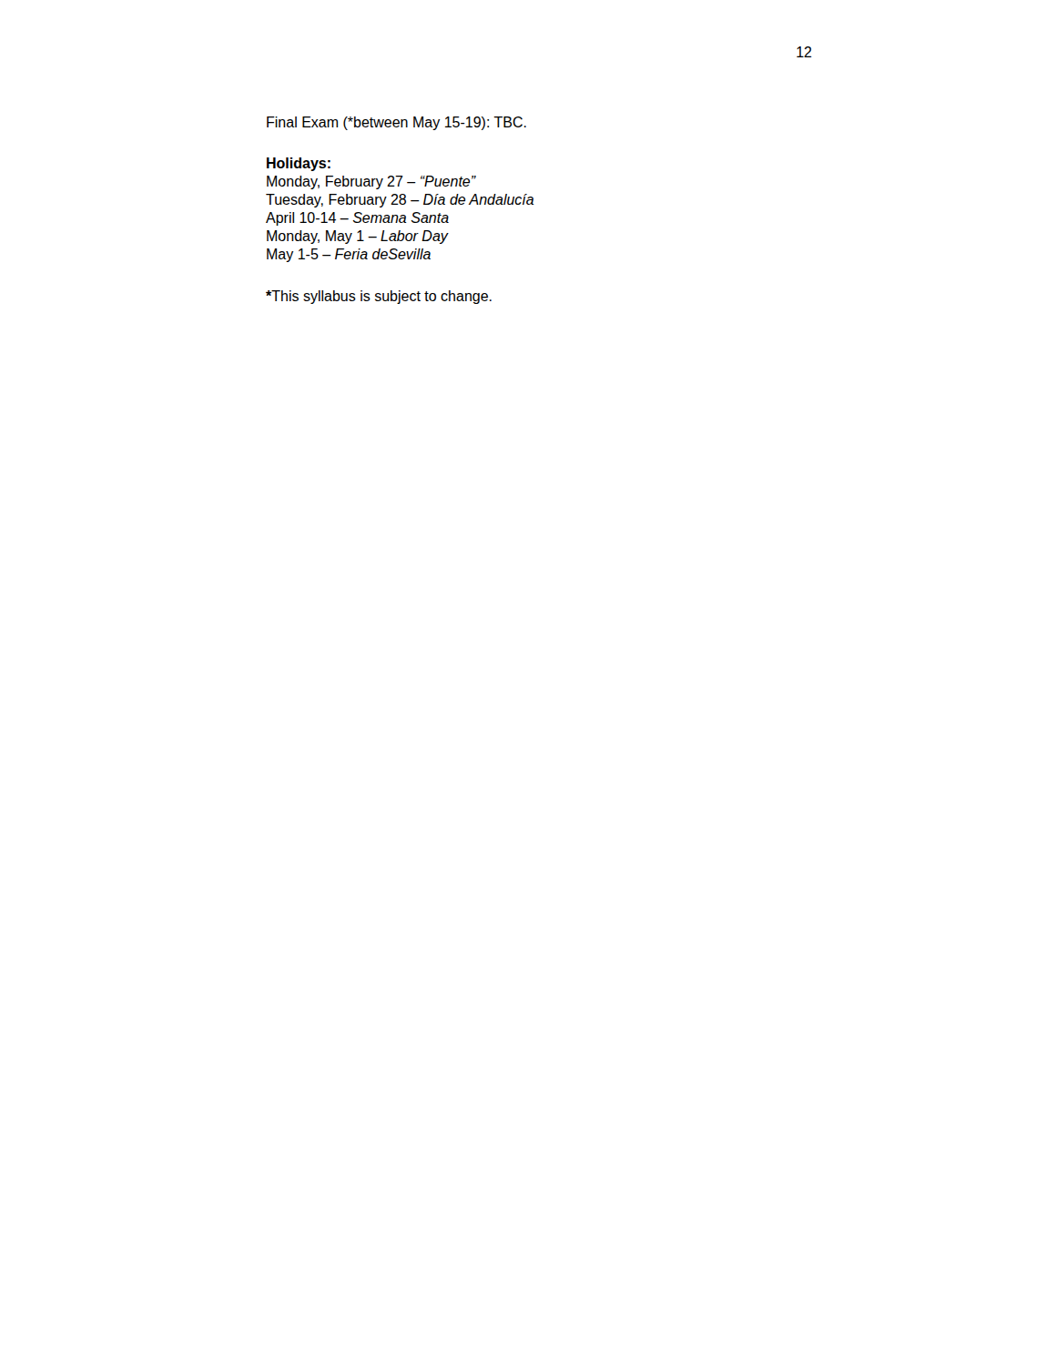12
Final Exam (*between May 15-19): TBC.
Holidays:
Monday, February 27 – “Puente”
Tuesday, February 28 – Día de Andalucía
April 10-14 – Semana Santa
Monday, May 1 – Labor Day
May 1-5 – Feria deSevilla
*This syllabus is subject to change.